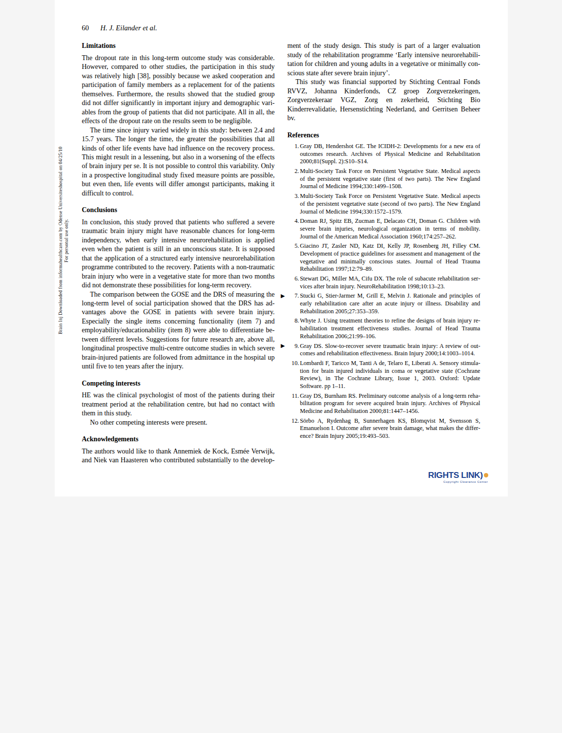Brain Inj Downloaded from informahealthcare.com by Odense Universiteshospital on 04/25/10
For personal use only.
60 H. J. Eilander et al.
Limitations
The dropout rate in this long-term outcome study was considerable. However, compared to other studies, the participation in this study was relatively high [38], possibly because we asked cooperation and participation of family members as a replacement for of the patients themselves. Furthermore, the results showed that the studied group did not differ significantly in important injury and demographic variables from the group of patients that did not participate. All in all, the effects of the dropout rate on the results seem to be negligible.
The time since injury varied widely in this study: between 2.4 and 15.7 years. The longer the time, the greater the possibilities that all kinds of other life events have had influence on the recovery process. This might result in a lessening, but also in a worsening of the effects of brain injury per se. It is not possible to control this variability. Only in a prospective longitudinal study fixed measure points are possible, but even then, life events will differ amongst participants, making it difficult to control.
Conclusions
In conclusion, this study proved that patients who suffered a severe traumatic brain injury might have reasonable chances for long-term independency, when early intensive neurorehabilitation is applied even when the patient is still in an unconscious state. It is supposed that the application of a structured early intensive neurorehabilitation programme contributed to the recovery. Patients with a non-traumatic brain injury who were in a vegetative state for more than two months did not demonstrate these possibilities for long-term recovery.
The comparison between the GOSE and the DRS of measuring the long-term level of social participation showed that the DRS has advantages above the GOSE in patients with severe brain injury. Especially the single items concerning functionality (item 7) and employability/educationability (item 8) were able to differentiate between different levels. Suggestions for future research are, above all, longitudinal prospective multi-centre outcome studies in which severe brain-injured patients are followed from admittance in the hospital up until five to ten years after the injury.
Competing interests
HE was the clinical psychologist of most of the patients during their treatment period at the rehabilitation centre, but had no contact with them in this study.
No other competing interests were present.
Acknowledgements
The authors would like to thank Annemiek de Kock, Esmée Verwijk, and Niek van Haasteren who contributed substantially to the development of the study design. This study is part of a larger evaluation study of the rehabilitation programme ‘Early intensive neurorehabilitation for children and young adults in a vegetative or minimally conscious state after severe brain injury’.
This study was financial supported by Stichting Centraal Fonds RVVZ, Johanna Kinderfonds, CZ groep Zorgverzekeringen, Zorgverzekeraar VGZ, Zorg en zekerheid, Stichting Bio Kinderrevalidatie, Hersenstichting Nederland, and Gerritsen Beheer bv.
References
Gray DB, Hendershot GE. The ICIDH-2: Developments for a new era of outcomes research. Archives of Physical Medicine and Rehabilitation 2000;81(Suppl. 2):S10–S14.
Multi-Society Task Force on Persistent Vegetative State. Medical aspects of the persistent vegetative state (first of two parts). The New England Journal of Medicine 1994;330:1499–1508.
Multi-Society Task Force on Persistent Vegetative State. Medical aspects of the persistent vegetative state (second of two parts). The New England Journal of Medicine 1994;330:1572–1579.
Doman RJ, Spitz EB, Zucman E, Delacato CH, Doman G. Children with severe brain injuries, neurological organization in terms of mobility. Journal of the American Medical Association 1960;174:257–262.
Giacino JT, Zasler ND, Katz DI, Kelly JP, Rosenberg JH, Filley CM. Development of practice guidelines for assessment and management of the vegetative and minimally conscious states. Journal of Head Trauma Rehabilitation 1997;12:79–89.
Stewart DG, Miller MA, Cifu DX. The role of subacute rehabilitation services after brain injury. NeuroRehabilitation 1998;10:13–23.
Stucki G, Stier-Jarmer M, Grill E, Melvin J. Rationale and principles of early rehabilitation care after an acute injury or illness. Disability and Rehabilitation 2005;27:353–359.
Whyte J. Using treatment theories to refine the designs of brain injury rehabilitation treatment effectiveness studies. Journal of Head Trauma Rehabilitation 2006;21:99–106.
Gray DS. Slow-to-recover severe traumatic brain injury: A review of outcomes and rehabilitation effectiveness. Brain Injury 2000;14:1003–1014.
Lombardi F, Taricco M, Tanti A de, Telaro E, Liberati A. Sensory stimulation for brain injured individuals in coma or vegetative state (Cochrane Review), in The Cochrane Library, Issue 1, 2003. Oxford: Update Software. pp 1–11.
Gray DS, Burnham RS. Preliminary outcome analysis of a long-term rehabilitation program for severe acquired brain injury. Archives of Physical Medicine and Rehabilitation 2000;81:1447–1456.
Sörbo A, Rydenhag B, Sunnerhagen KS, Blomqvist M, Svensson S, Emanuelson I. Outcome after severe brain damage, what makes the difference? Brain Injury 2005;19:493–503.
RIGHTS LINK)
Copyright Clearance Center